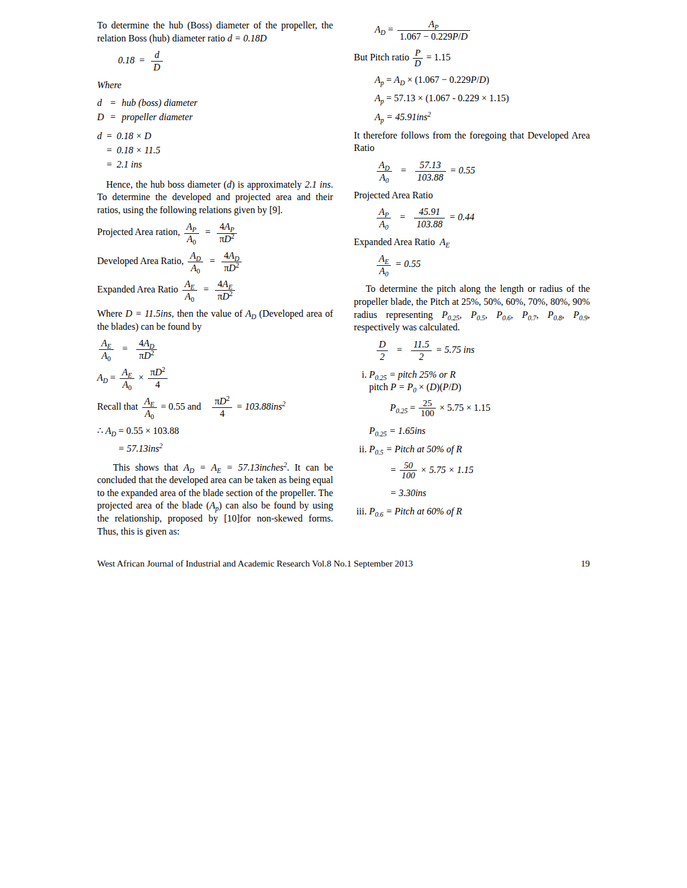To determine the hub (Boss) diameter of the propeller, the relation Boss (hub) diameter ratio d = 0.18D
0.18 = dD
Where
| d | = | hub (boss) diameter |
| D | = | propeller diameter |
| d | = | 0.18 × D |
| | = | 0.18 × 11.5 |
| | = | 2.1 ins |
Hence, the hub boss diameter (d) is approximately 2.1 ins. To determine the developed and projected area and their ratios, using the following relations given by [9].
Projected Area ration, AP A0 = 4AP πD2
Developed Area Ratio, AD A0 = 4AD πD2
Expanded Area Ratio AE A0 = 4AE πD2
Where D = 11.5ins, then the value of AD (Developed area of the blades) can be found by
AE A0 = 4AD πD2
AD = AE A0 × πD24
Recall that AE A0 = 0.55 and πD24 = 103.88ins2
∴ AD = 0.55 × 103.88
= 57.13ins2
This shows that AD = AE = 57.13inches2. It can be concluded that the developed area can be taken as being equal to the expanded area of the blade section of the propeller. The projected area of the blade (Ap) can also be found by using the relationship, proposed by [10]for non-skewed forms. Thus, this is given as:
AD = AP 1.067 − 0.229P/D
But Pitch ratio PD = 1.15
Ap = AD × (1.067 − 0.229P/D)
Ap = 57.13 × (1.067 - 0.229 × 1.15)
Ap = 45.91ins2
It therefore follows from the foregoing that Developed Area Ratio
AD A0 = 57.13103.88 = 0.55
Projected Area Ratio
AP A0 = 45.91103.88 = 0.44
Expanded Area Ratio AE
AE A0 = 0.55
To determine the pitch along the length or radius of the propeller blade, the Pitch at 25%, 50%, 60%, 70%, 80%, 90% radius representing P0.25, P0.5, P0.6, P0.7, P0.8, P0.9, respectively was calculated.
D 2 = 11.52 = 5.75 ins
P0.25 = pitch 25% or R
pitch P = P0 × (D)(P/D)
P0.25 = 25100 × 5.75 × 1.15
P0.25 = 1.65ins
P0.5 = Pitch at 50% of R
= 50100 × 5.75 × 1.15
= 3.30ins
P0.6 = Pitch at 60% of R
West African Journal of Industrial and Academic Research Vol.8 No.1 September 2013 19